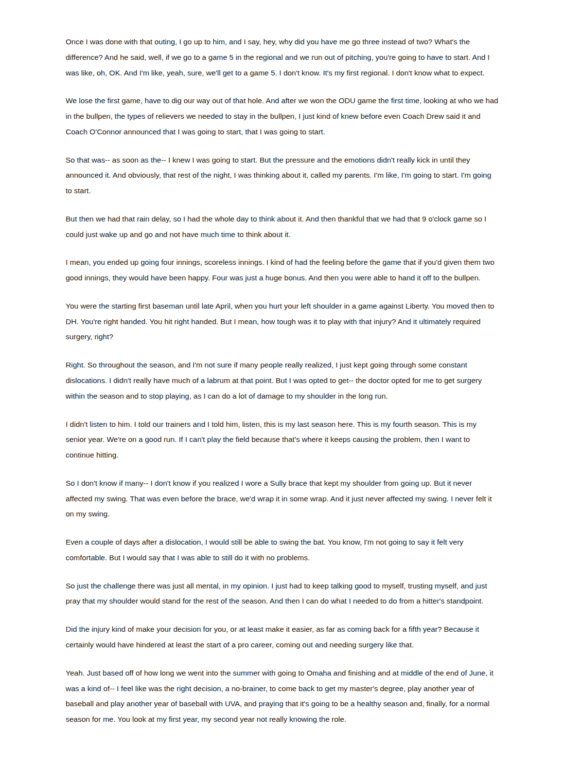Once I was done with that outing, I go up to him, and I say, hey, why did you have me go three instead of two? What's the difference? And he said, well, if we go to a game 5 in the regional and we run out of pitching, you're going to have to start. And I was like, oh, OK. And I'm like, yeah, sure, we'll get to a game 5. I don't know. It's my first regional. I don't know what to expect.
We lose the first game, have to dig our way out of that hole. And after we won the ODU game the first time, looking at who we had in the bullpen, the types of relievers we needed to stay in the bullpen, I just kind of knew before even Coach Drew said it and Coach O'Connor announced that I was going to start, that I was going to start.
So that was-- as soon as the-- I knew I was going to start. But the pressure and the emotions didn't really kick in until they announced it. And obviously, that rest of the night, I was thinking about it, called my parents. I'm like, I'm going to start. I'm going to start.
But then we had that rain delay, so I had the whole day to think about it. And then thankful that we had that 9 o'clock game so I could just wake up and go and not have much time to think about it.
I mean, you ended up going four innings, scoreless innings. I kind of had the feeling before the game that if you'd given them two good innings, they would have been happy. Four was just a huge bonus. And then you were able to hand it off to the bullpen.
You were the starting first baseman until late April, when you hurt your left shoulder in a game against Liberty. You moved then to DH. You're right handed. You hit right handed. But I mean, how tough was it to play with that injury? And it ultimately required surgery, right?
Right. So throughout the season, and I'm not sure if many people really realized, I just kept going through some constant dislocations. I didn't really have much of a labrum at that point. But I was opted to get-- the doctor opted for me to get surgery within the season and to stop playing, as I can do a lot of damage to my shoulder in the long run.
I didn't listen to him. I told our trainers and I told him, listen, this is my last season here. This is my fourth season. This is my senior year. We're on a good run. If I can't play the field because that's where it keeps causing the problem, then I want to continue hitting.
So I don't know if many-- I don't know if you realized I wore a Sully brace that kept my shoulder from going up. But it never affected my swing. That was even before the brace, we'd wrap it in some wrap. And it just never affected my swing. I never felt it on my swing.
Even a couple of days after a dislocation, I would still be able to swing the bat. You know, I'm not going to say it felt very comfortable. But I would say that I was able to still do it with no problems.
So just the challenge there was just all mental, in my opinion. I just had to keep talking good to myself, trusting myself, and just pray that my shoulder would stand for the rest of the season. And then I can do what I needed to do from a hitter's standpoint.
Did the injury kind of make your decision for you, or at least make it easier, as far as coming back for a fifth year? Because it certainly would have hindered at least the start of a pro career, coming out and needing surgery like that.
Yeah. Just based off of how long we went into the summer with going to Omaha and finishing and at middle of the end of June, it was a kind of-- I feel like was the right decision, a no-brainer, to come back to get my master's degree, play another year of baseball and play another year of baseball with UVA, and praying that it's going to be a healthy season and, finally, for a normal season for me. You look at my first year, my second year not really knowing the role.